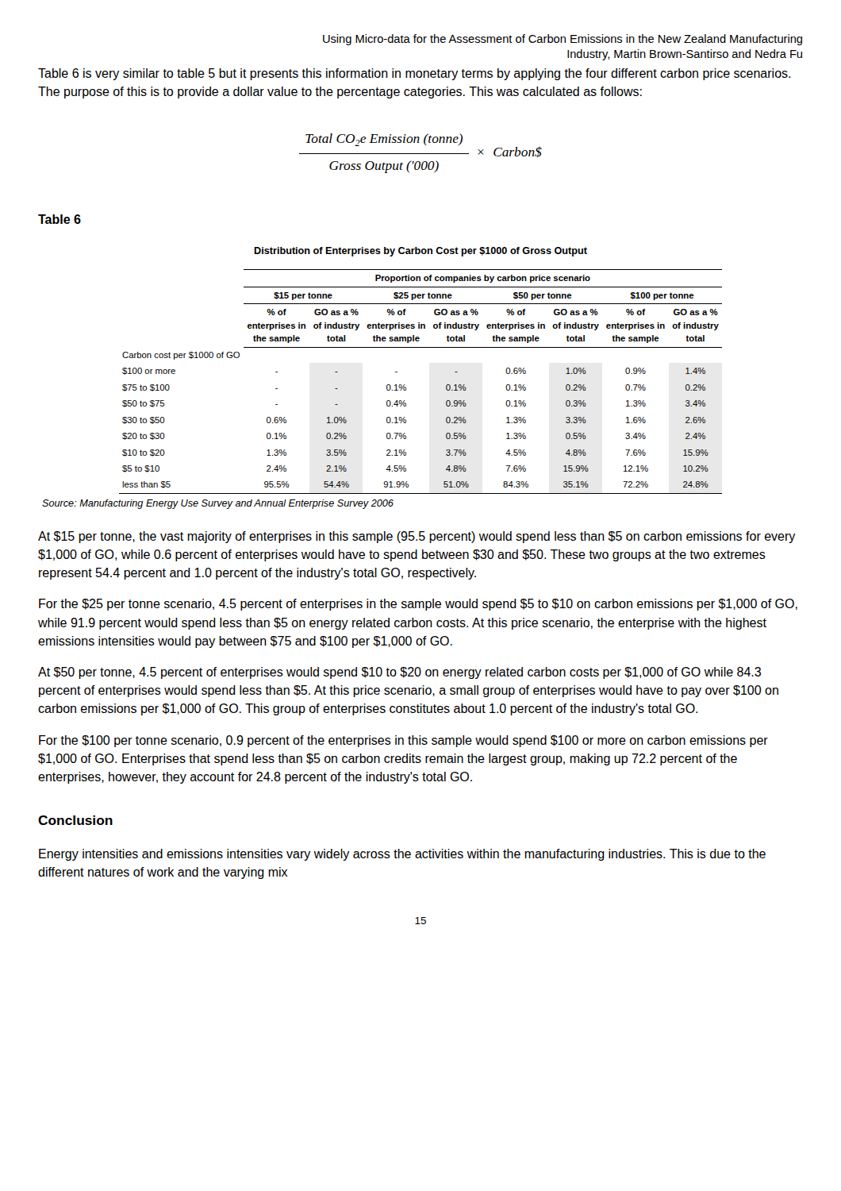Using Micro-data for the Assessment of Carbon Emissions in the New Zealand Manufacturing
Industry, Martin Brown-Santirso and Nedra Fu
Table 6 is very similar to table 5 but it presents this information in monetary terms by applying the four different carbon price scenarios. The purpose of this is to provide a dollar value to the percentage categories. This was calculated as follows:
Total CO2e Emission (tonne) Gross Output ('000) × Carbon$
Table 6
Distribution of Enterprises by Carbon Cost per $1000 of Gross Output
| | Proportion of companies by carbon price scenario |
| --- | --- |
| $15 per tonne | $25 per tonne | $50 per tonne | $100 per tonne |
| % of enterprises in the sample | GO as a % of industry total | % of enterprises in the sample | GO as a % of industry total | % of enterprises in the sample | GO as a % of industry total | % of enterprises in the sample | GO as a % of industry total |
| Carbon cost per $1000 of GO | |
| $100 or more | - | - | - | - | 0.6% | 1.0% | 0.9% | 1.4% |
| $75 to $100 | - | - | 0.1% | 0.1% | 0.1% | 0.2% | 0.7% | 0.2% |
| $50 to $75 | - | - | 0.4% | 0.9% | 0.1% | 0.3% | 1.3% | 3.4% |
| $30 to $50 | 0.6% | 1.0% | 0.1% | 0.2% | 1.3% | 3.3% | 1.6% | 2.6% |
| $20 to $30 | 0.1% | 0.2% | 0.7% | 0.5% | 1.3% | 0.5% | 3.4% | 2.4% |
| $10 to $20 | 1.3% | 3.5% | 2.1% | 3.7% | 4.5% | 4.8% | 7.6% | 15.9% |
| $5 to $10 | 2.4% | 2.1% | 4.5% | 4.8% | 7.6% | 15.9% | 12.1% | 10.2% |
| less than $5 | 95.5% | 54.4% | 91.9% | 51.0% | 84.3% | 35.1% | 72.2% | 24.8% |
Source: Manufacturing Energy Use Survey and Annual Enterprise Survey 2006
At $15 per tonne, the vast majority of enterprises in this sample (95.5 percent) would spend less than $5 on carbon emissions for every $1,000 of GO, while 0.6 percent of enterprises would have to spend between $30 and $50. These two groups at the two extremes represent 54.4 percent and 1.0 percent of the industry's total GO, respectively.
For the $25 per tonne scenario, 4.5 percent of enterprises in the sample would spend $5 to $10 on carbon emissions per $1,000 of GO, while 91.9 percent would spend less than $5 on energy related carbon costs. At this price scenario, the enterprise with the highest emissions intensities would pay between $75 and $100 per $1,000 of GO.
At $50 per tonne, 4.5 percent of enterprises would spend $10 to $20 on energy related carbon costs per $1,000 of GO while 84.3 percent of enterprises would spend less than $5. At this price scenario, a small group of enterprises would have to pay over $100 on carbon emissions per $1,000 of GO. This group of enterprises constitutes about 1.0 percent of the industry's total GO.
For the $100 per tonne scenario, 0.9 percent of the enterprises in this sample would spend $100 or more on carbon emissions per $1,000 of GO. Enterprises that spend less than $5 on carbon credits remain the largest group, making up 72.2 percent of the enterprises, however, they account for 24.8 percent of the industry's total GO.
Conclusion
Energy intensities and emissions intensities vary widely across the activities within the manufacturing industries. This is due to the different natures of work and the varying mix
15